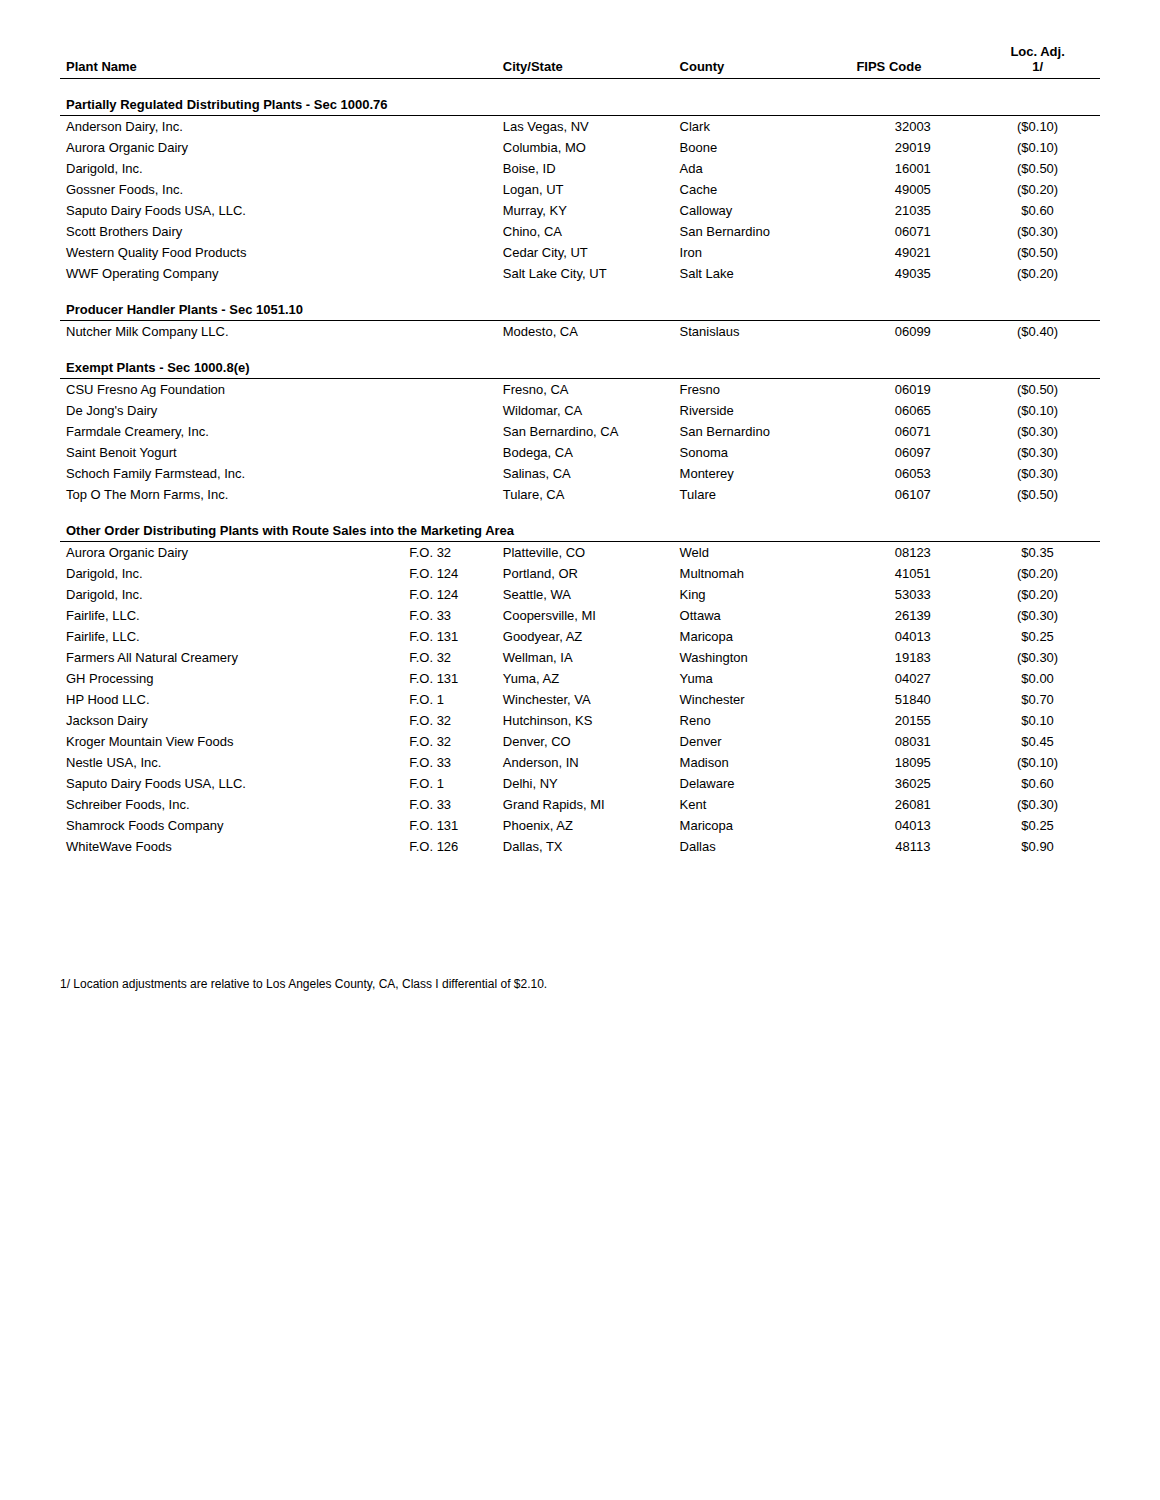| Plant Name | | City/State | County | FIPS Code | Loc. Adj. 1/ |
| --- | --- | --- | --- | --- | --- |
| Partially Regulated Distributing Plants - Sec 1000.76 |
| Anderson Dairy, Inc. | | Las Vegas, NV | Clark | 32003 | ($0.10) |
| Aurora Organic Dairy | | Columbia, MO | Boone | 29019 | ($0.10) |
| Darigold, Inc. | | Boise, ID | Ada | 16001 | ($0.50) |
| Gossner Foods, Inc. | | Logan, UT | Cache | 49005 | ($0.20) |
| Saputo Dairy Foods USA, LLC. | | Murray, KY | Calloway | 21035 | $0.60 |
| Scott Brothers Dairy | | Chino, CA | San Bernardino | 06071 | ($0.30) |
| Western Quality Food Products | | Cedar City, UT | Iron | 49021 | ($0.50) |
| WWF Operating Company | | Salt Lake City, UT | Salt Lake | 49035 | ($0.20) |
| Producer Handler Plants - Sec 1051.10 |
| Nutcher Milk Company LLC. | | Modesto, CA | Stanislaus | 06099 | ($0.40) |
| Exempt Plants - Sec 1000.8(e) |
| CSU Fresno Ag Foundation | | Fresno, CA | Fresno | 06019 | ($0.50) |
| De Jong's Dairy | | Wildomar, CA | Riverside | 06065 | ($0.10) |
| Farmdale Creamery, Inc. | | San Bernardino, CA | San Bernardino | 06071 | ($0.30) |
| Saint Benoit Yogurt | | Bodega, CA | Sonoma | 06097 | ($0.30) |
| Schoch Family Farmstead, Inc. | | Salinas, CA | Monterey | 06053 | ($0.30) |
| Top O The Morn Farms, Inc. | | Tulare, CA | Tulare | 06107 | ($0.50) |
| Other Order Distributing Plants with Route Sales into the Marketing Area |
| Aurora Organic Dairy | F.O. 32 | Platteville, CO | Weld | 08123 | $0.35 |
| Darigold, Inc. | F.O. 124 | Portland, OR | Multnomah | 41051 | ($0.20) |
| Darigold, Inc. | F.O. 124 | Seattle, WA | King | 53033 | ($0.20) |
| Fairlife, LLC. | F.O. 33 | Coopersville, MI | Ottawa | 26139 | ($0.30) |
| Fairlife, LLC. | F.O. 131 | Goodyear, AZ | Maricopa | 04013 | $0.25 |
| Farmers All Natural Creamery | F.O. 32 | Wellman, IA | Washington | 19183 | ($0.30) |
| GH Processing | F.O. 131 | Yuma, AZ | Yuma | 04027 | $0.00 |
| HP Hood LLC. | F.O. 1 | Winchester, VA | Winchester | 51840 | $0.70 |
| Jackson Dairy | F.O. 32 | Hutchinson, KS | Reno | 20155 | $0.10 |
| Kroger Mountain View Foods | F.O. 32 | Denver, CO | Denver | 08031 | $0.45 |
| Nestle USA, Inc. | F.O. 33 | Anderson, IN | Madison | 18095 | ($0.10) |
| Saputo Dairy Foods USA, LLC. | F.O. 1 | Delhi, NY | Delaware | 36025 | $0.60 |
| Schreiber Foods, Inc. | F.O. 33 | Grand Rapids, MI | Kent | 26081 | ($0.30) |
| Shamrock Foods Company | F.O. 131 | Phoenix, AZ | Maricopa | 04013 | $0.25 |
| WhiteWave Foods | F.O. 126 | Dallas, TX | Dallas | 48113 | $0.90 |
1/ Location adjustments are relative to Los Angeles County, CA, Class I differential of $2.10.